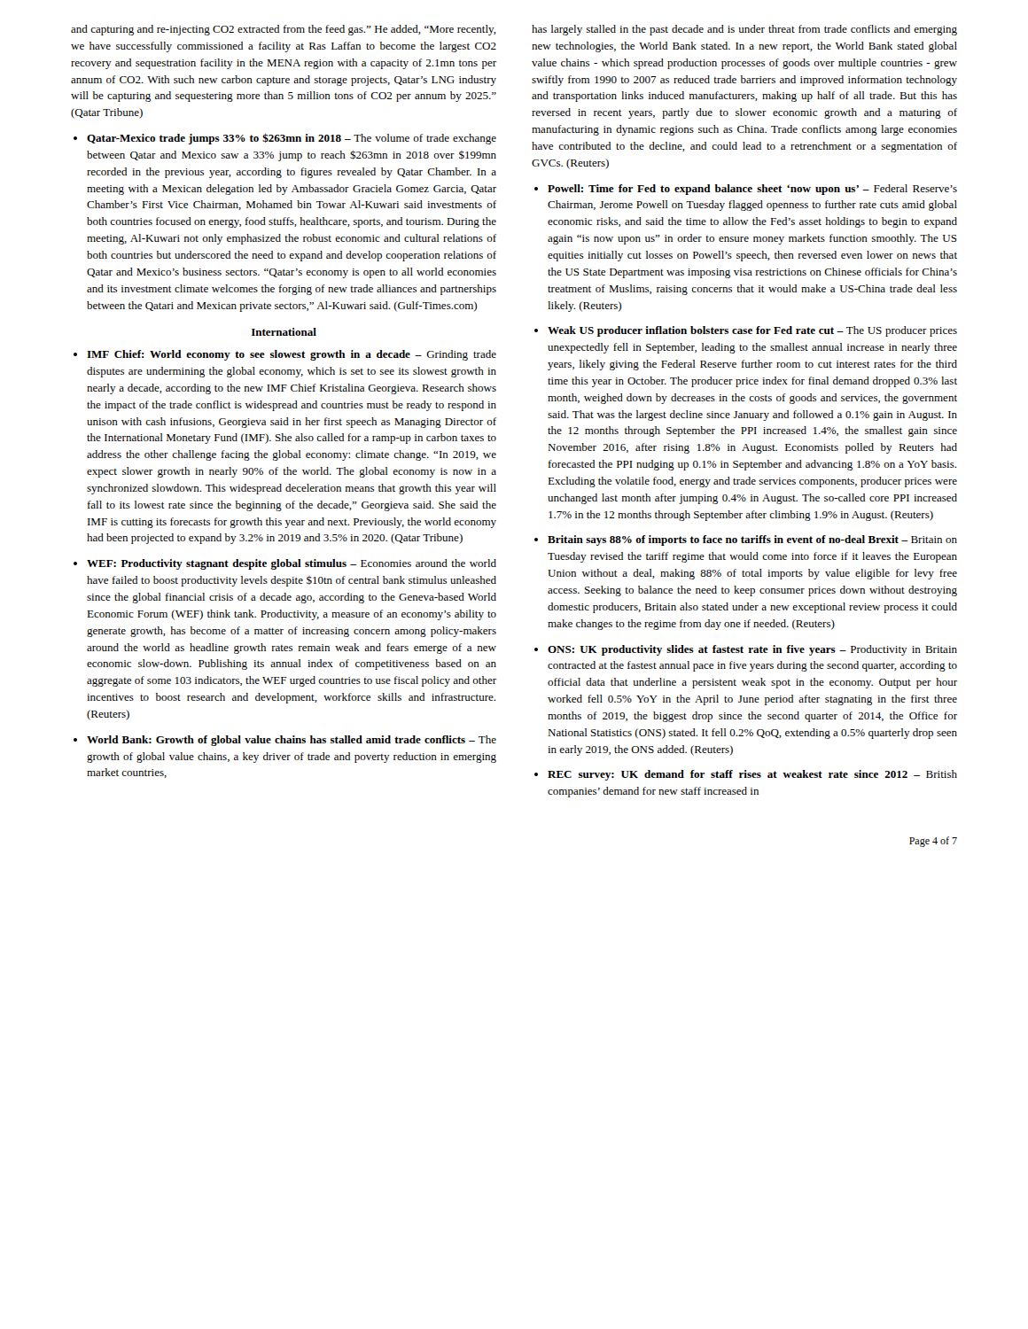and capturing and re-injecting CO2 extracted from the feed gas.” He added, “More recently, we have successfully commissioned a facility at Ras Laffan to become the largest CO2 recovery and sequestration facility in the MENA region with a capacity of 2.1mn tons per annum of CO2. With such new carbon capture and storage projects, Qatar’s LNG industry will be capturing and sequestering more than 5 million tons of CO2 per annum by 2025.” (Qatar Tribune)
Qatar-Mexico trade jumps 33% to $263mn in 2018 – The volume of trade exchange between Qatar and Mexico saw a 33% jump to reach $263mn in 2018 over $199mn recorded in the previous year, according to figures revealed by Qatar Chamber. In a meeting with a Mexican delegation led by Ambassador Graciela Gomez Garcia, Qatar Chamber’s First Vice Chairman, Mohamed bin Towar Al-Kuwari said investments of both countries focused on energy, food stuffs, healthcare, sports, and tourism. During the meeting, Al-Kuwari not only emphasized the robust economic and cultural relations of both countries but underscored the need to expand and develop cooperation relations of Qatar and Mexico’s business sectors. “Qatar’s economy is open to all world economies and its investment climate welcomes the forging of new trade alliances and partnerships between the Qatari and Mexican private sectors,” Al-Kuwari said. (Gulf-Times.com)
International
IMF Chief: World economy to see slowest growth in a decade – Grinding trade disputes are undermining the global economy, which is set to see its slowest growth in nearly a decade, according to the new IMF Chief Kristalina Georgieva. Research shows the impact of the trade conflict is widespread and countries must be ready to respond in unison with cash infusions, Georgieva said in her first speech as Managing Director of the International Monetary Fund (IMF). She also called for a ramp-up in carbon taxes to address the other challenge facing the global economy: climate change. “In 2019, we expect slower growth in nearly 90% of the world. The global economy is now in a synchronized slowdown. This widespread deceleration means that growth this year will fall to its lowest rate since the beginning of the decade,” Georgieva said. She said the IMF is cutting its forecasts for growth this year and next. Previously, the world economy had been projected to expand by 3.2% in 2019 and 3.5% in 2020. (Qatar Tribune)
WEF: Productivity stagnant despite global stimulus – Economies around the world have failed to boost productivity levels despite $10tn of central bank stimulus unleashed since the global financial crisis of a decade ago, according to the Geneva-based World Economic Forum (WEF) think tank. Productivity, a measure of an economy’s ability to generate growth, has become of a matter of increasing concern among policy-makers around the world as headline growth rates remain weak and fears emerge of a new economic slow-down. Publishing its annual index of competitiveness based on an aggregate of some 103 indicators, the WEF urged countries to use fiscal policy and other incentives to boost research and development, workforce skills and infrastructure. (Reuters)
World Bank: Growth of global value chains has stalled amid trade conflicts – The growth of global value chains, a key driver of trade and poverty reduction in emerging market countries,
has largely stalled in the past decade and is under threat from trade conflicts and emerging new technologies, the World Bank stated. In a new report, the World Bank stated global value chains - which spread production processes of goods over multiple countries - grew swiftly from 1990 to 2007 as reduced trade barriers and improved information technology and transportation links induced manufacturers, making up half of all trade. But this has reversed in recent years, partly due to slower economic growth and a maturing of manufacturing in dynamic regions such as China. Trade conflicts among large economies have contributed to the decline, and could lead to a retrenchment or a segmentation of GVCs. (Reuters)
Powell: Time for Fed to expand balance sheet ‘now upon us’ – Federal Reserve’s Chairman, Jerome Powell on Tuesday flagged openness to further rate cuts amid global economic risks, and said the time to allow the Fed’s asset holdings to begin to expand again “is now upon us” in order to ensure money markets function smoothly. The US equities initially cut losses on Powell’s speech, then reversed even lower on news that the US State Department was imposing visa restrictions on Chinese officials for China’s treatment of Muslims, raising concerns that it would make a US-China trade deal less likely. (Reuters)
Weak US producer inflation bolsters case for Fed rate cut – The US producer prices unexpectedly fell in September, leading to the smallest annual increase in nearly three years, likely giving the Federal Reserve further room to cut interest rates for the third time this year in October. The producer price index for final demand dropped 0.3% last month, weighed down by decreases in the costs of goods and services, the government said. That was the largest decline since January and followed a 0.1% gain in August. In the 12 months through September the PPI increased 1.4%, the smallest gain since November 2016, after rising 1.8% in August. Economists polled by Reuters had forecasted the PPI nudging up 0.1% in September and advancing 1.8% on a YoY basis. Excluding the volatile food, energy and trade services components, producer prices were unchanged last month after jumping 0.4% in August. The so-called core PPI increased 1.7% in the 12 months through September after climbing 1.9% in August. (Reuters)
Britain says 88% of imports to face no tariffs in event of no-deal Brexit – Britain on Tuesday revised the tariff regime that would come into force if it leaves the European Union without a deal, making 88% of total imports by value eligible for levy free access. Seeking to balance the need to keep consumer prices down without destroying domestic producers, Britain also stated under a new exceptional review process it could make changes to the regime from day one if needed. (Reuters)
ONS: UK productivity slides at fastest rate in five years – Productivity in Britain contracted at the fastest annual pace in five years during the second quarter, according to official data that underline a persistent weak spot in the economy. Output per hour worked fell 0.5% YoY in the April to June period after stagnating in the first three months of 2019, the biggest drop since the second quarter of 2014, the Office for National Statistics (ONS) stated. It fell 0.2% QoQ, extending a 0.5% quarterly drop seen in early 2019, the ONS added. (Reuters)
REC survey: UK demand for staff rises at weakest rate since 2012 – British companies’ demand for new staff increased in
Page 4 of 7